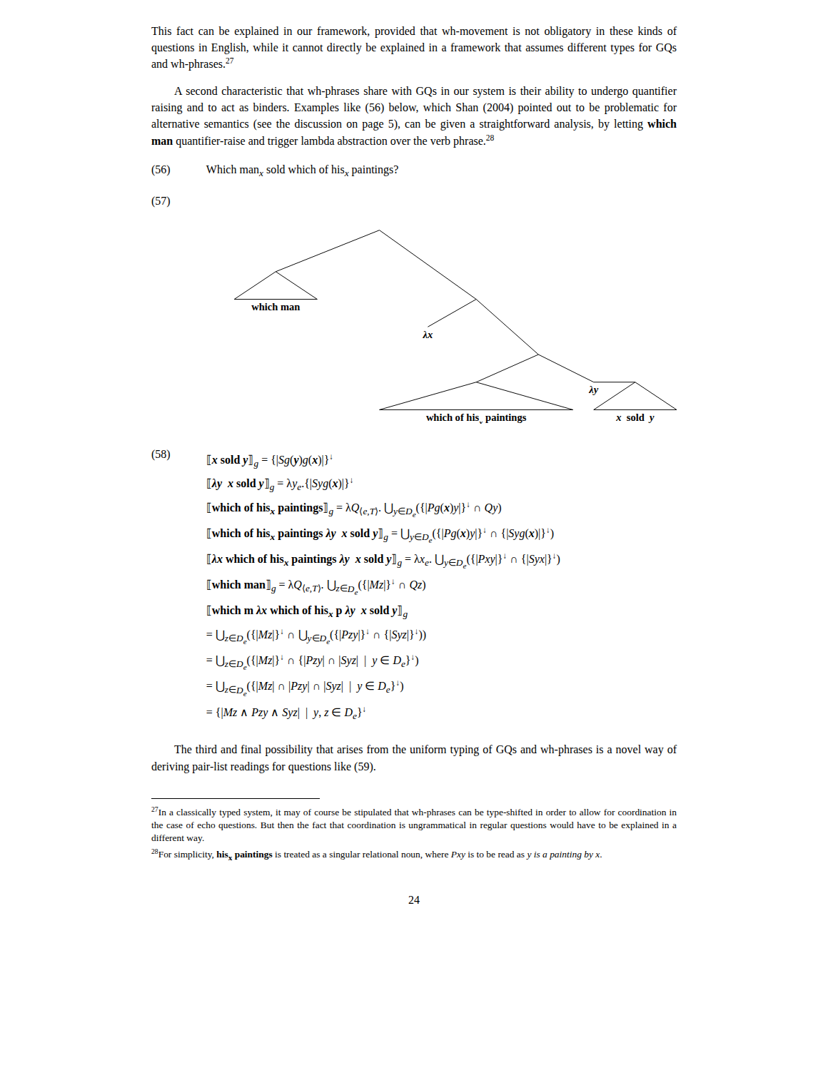This fact can be explained in our framework, provided that wh-movement is not obligatory in these kinds of questions in English, while it cannot directly be explained in a framework that assumes different types for GQs and wh-phrases.27
A second characteristic that wh-phrases share with GQs in our system is their ability to undergo quantifier raising and to act as binders. Examples like (56) below, which Shan (2004) pointed out to be problematic for alternative semantics (see the discussion on page 5), can be given a straightforward analysis, by letting which man quantifier-raise and trigger lambda abstraction over the verb phrase.28
(56)
Which manx sold which of hisx paintings?
(57)
which man λx which of hisx paintings λy x sold y
(58)
⟦x sold y⟧g = {|Sg(y)g(x)|}↓
⟦λy x sold y⟧g = λye.{|Syg(x)|}↓
⟦which of hisx paintings⟧g = λQ⟨e,T⟩. ⋃y∈De({|Pg(x)y|}↓ ∩ Qy)
⟦which of hisx paintings λy x sold y⟧g = ⋃y∈De({|Pg(x)y|}↓ ∩ {|Syg(x)|}↓)
⟦λx which of hisx paintings λy x sold y⟧g = λxe. ⋃y∈De({|Pxy|}↓ ∩ {|Syx|}↓)
⟦which man⟧g = λQ⟨e,T⟩. ⋃z∈De({|Mz|}↓ ∩ Qz)
⟦which m λx which of hisx p λy x sold y⟧g
= ⋃z∈De({|Mz|}↓ ∩ ⋃y∈De({|Pzy|}↓ ∩ {|Syz|}↓))
= ⋃z∈De({|Mz|}↓ ∩ {|Pzy| ∩ |Syz| | y ∈ De}↓)
= ⋃z∈De({|Mz| ∩ |Pzy| ∩ |Syz| | y ∈ De}↓)
= {|Mz ∧ Pzy ∧ Syz| | y, z ∈ De}↓
The third and final possibility that arises from the uniform typing of GQs and wh-phrases is a novel way of deriving pair-list readings for questions like (59).
27In a classically typed system, it may of course be stipulated that wh-phrases can be type-shifted in order to allow for coordination in the case of echo questions. But then the fact that coordination is ungrammatical in regular questions would have to be explained in a different way.
28For simplicity, hisx paintings is treated as a singular relational noun, where Pxy is to be read as y is a painting by x.
24